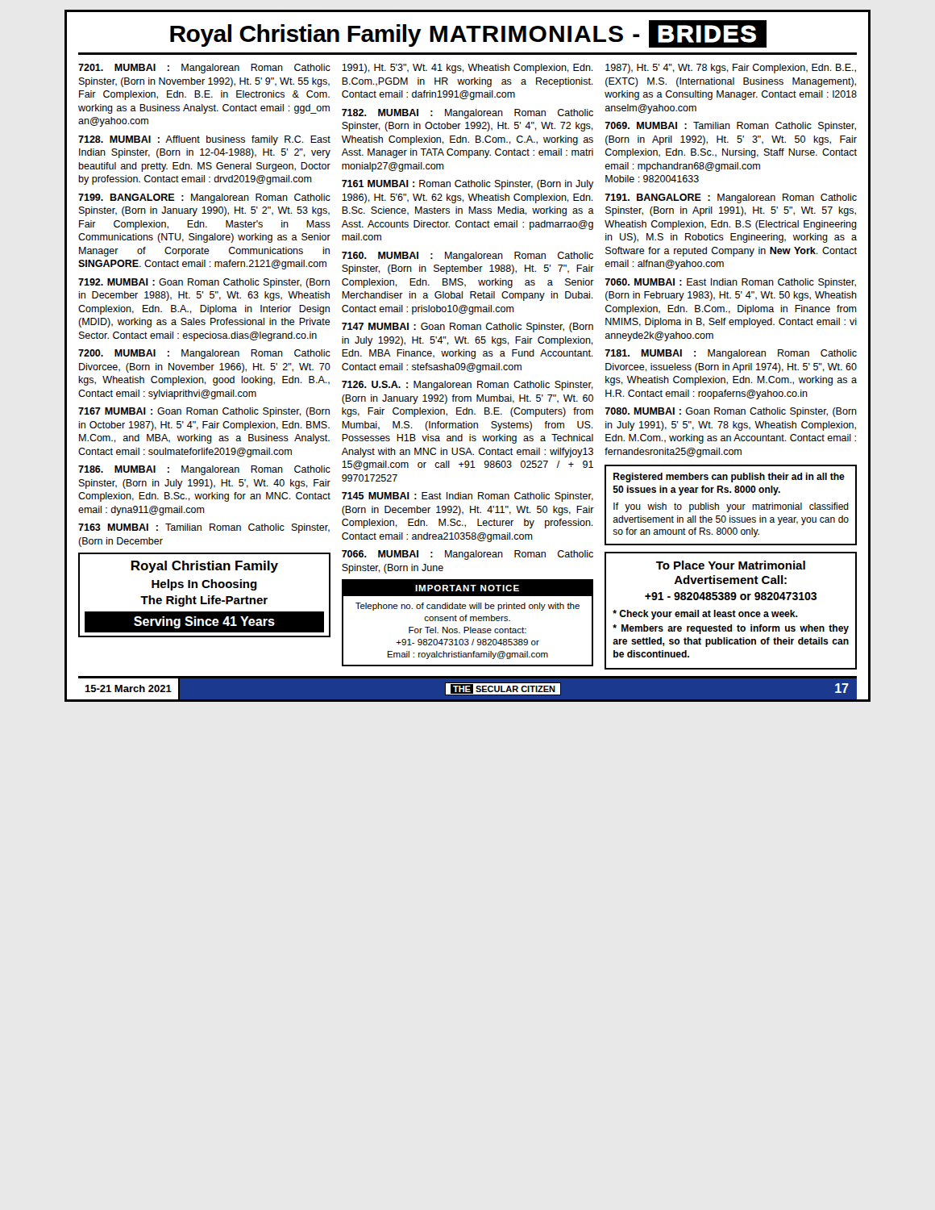Royal Christian Family
MATRIMONIALS - BRIDES
7201. MUMBAI : Mangalorean Roman Catholic Spinster, (Born in November 1992), Ht. 5' 9", Wt. 55 kgs, Fair Complexion, Edn. B.E. in Electronics & Com. working as a Business Analyst. Contact email : ggd_oman@yahoo.com
7128. MUMBAI : Affluent business family R.C. East Indian Spinster, (Born in 12-04-1988), Ht. 5' 2", very beautiful and pretty. Edn. MS General Surgeon, Doctor by profession. Contact email : drvd2019@gmail.com
7199. BANGALORE : Mangalorean Roman Catholic Spinster, (Born in January 1990), Ht. 5' 2", Wt. 53 kgs, Fair Complexion, Edn. Master's in Mass Communications (NTU, Singalore) working as a Senior Manager of Corporate Communications in SINGAPORE. Contact email : mafern.2121@gmail.com
7192. MUMBAI : Goan Roman Catholic Spinster, (Born in December 1988), Ht. 5' 5", Wt. 63 kgs, Wheatish Complexion, Edn. B.A., Diploma in Interior Design (MDID), working as a Sales Professional in the Private Sector. Contact email : especiosa.dias@legrand.co.in
7200. MUMBAI : Mangalorean Roman Catholic Divorcee, (Born in November 1966), Ht. 5' 2", Wt. 70 kgs, Wheatish Complexion, good looking, Edn. B.A., Contact email : sylviaprithvi@gmail.com
7167 MUMBAI : Goan Roman Catholic Spinster, (Born in October 1987), Ht. 5' 4", Fair Complexion, Edn. BMS. M.Com., and MBA, working as a Business Analyst. Contact email : soulmateforlife2019@gmail.com
7186. MUMBAI : Mangalorean Roman Catholic Spinster, (Born in July 1991), Ht. 5', Wt. 40 kgs, Fair Complexion, Edn. B.Sc., working for an MNC. Contact email : dyna911@gmail.com
7163 MUMBAI : Tamilian Roman Catholic Spinster, (Born in December
Royal Christian Family
Helps In Choosing
The Right Life-Partner
Serving Since 41 Years
1991), Ht. 5'3", Wt. 41 kgs, Wheatish Complexion, Edn. B.Com.,PGDM in HR working as a Receptionist. Contact email : dafrin1991@gmail.com
7182. MUMBAI : Mangalorean Roman Catholic Spinster, (Born in October 1992), Ht. 5' 4", Wt. 72 kgs, Wheatish Complexion, Edn. B.Com., C.A., working as Asst. Manager in TATA Company. Contact : email : matrimonialp27@gmail.com
7161 MUMBAI : Roman Catholic Spinster, (Born in July 1986), Ht. 5'6", Wt. 62 kgs, Wheatish Complexion, Edn. B.Sc. Science, Masters in Mass Media, working as a Asst. Accounts Director. Contact email : padmarrao@gmail.com
7160. MUMBAI : Mangalorean Roman Catholic Spinster, (Born in September 1988), Ht. 5' 7", Fair Complexion, Edn. BMS, working as a Senior Merchandiser in a Global Retail Company in Dubai. Contact email : prislobo10@gmail.com
7147 MUMBAI : Goan Roman Catholic Spinster, (Born in July 1992), Ht. 5'4", Wt. 65 kgs, Fair Complexion, Edn. MBA Finance, working as a Fund Accountant. Contact email : stefsasha09@gmail.com
7126. U.S.A. : Mangalorean Roman Catholic Spinster, (Born in January 1992) from Mumbai, Ht. 5' 7", Wt. 60 kgs, Fair Complexion, Edn. B.E. (Computers) from Mumbai, M.S. (Information Systems) from US. Possesses H1B visa and is working as a Technical Analyst with an MNC in USA. Contact email : wilfyjoy1315@gmail.com or call +91 98603 02527 / + 91 9970172527
7145 MUMBAI : East Indian Roman Catholic Spinster, (Born in December 1992), Ht. 4'11", Wt. 50 kgs, Fair Complexion, Edn. M.Sc., Lecturer by profession. Contact email : andrea210358@gmail.com
7066. MUMBAI : Mangalorean Roman Catholic Spinster, (Born in June
IMPORTANT NOTICE
Telephone no. of candidate will be printed only with the consent of members.
For Tel. Nos. Please contact:
+91- 9820473103 / 9820485389 or
Email : royalchristianfamily@gmail.com
1987), Ht. 5' 4", Wt. 78 kgs, Fair Complexion, Edn. B.E., (EXTC) M.S. (International Business Management), working as a Consulting Manager. Contact email : l2018anselm@yahoo.com
7069. MUMBAI : Tamilian Roman Catholic Spinster, (Born in April 1992), Ht. 5' 3", Wt. 50 kgs, Fair Complexion, Edn. B.Sc., Nursing, Staff Nurse. Contact email : mpchandran68@gmail.com
Mobile : 9820041633
7191. BANGALORE : Mangalorean Roman Catholic Spinster, (Born in April 1991), Ht. 5' 5", Wt. 57 kgs, Wheatish Complexion, Edn. B.S (Electrical Engineering in US), M.S in Robotics Engineering, working as a Software for a reputed Company in New York. Contact email : alfnan@yahoo.com
7060. MUMBAI : East Indian Roman Catholic Spinster, (Born in February 1983), Ht. 5' 4", Wt. 50 kgs, Wheatish Complexion, Edn. B.Com., Diploma in Finance from NMIMS, Diploma in B, Self employed. Contact email : vianneyde2k@yahoo.com
7181. MUMBAI : Mangalorean Roman Catholic Divorcee, issueless (Born in April 1974), Ht. 5' 5", Wt. 60 kgs, Wheatish Complexion, Edn. M.Com., working as a H.R. Contact email : roopaferns@yahoo.co.in
7080. MUMBAI : Goan Roman Catholic Spinster, (Born in July 1991), 5' 5", Wt. 78 kgs, Wheatish Complexion, Edn. M.Com., working as an Accountant. Contact email : fernandesronita25@gmail.com
Registered members can publish their ad in all the 50 issues in a year for Rs. 8000 only.
If you wish to publish your matrimonial classified advertisement in all the 50 issues in a year, you can do so for an amount of Rs. 8000 only.
To Place Your Matrimonial
Advertisement Call:
+91 - 9820485389 or 9820473103
* Check your email at least once a week.
* Members are requested to inform us when they are settled, so that publication of their details can be discontinued.
15-21 March 2021
THESECULAR CITIZEN
17